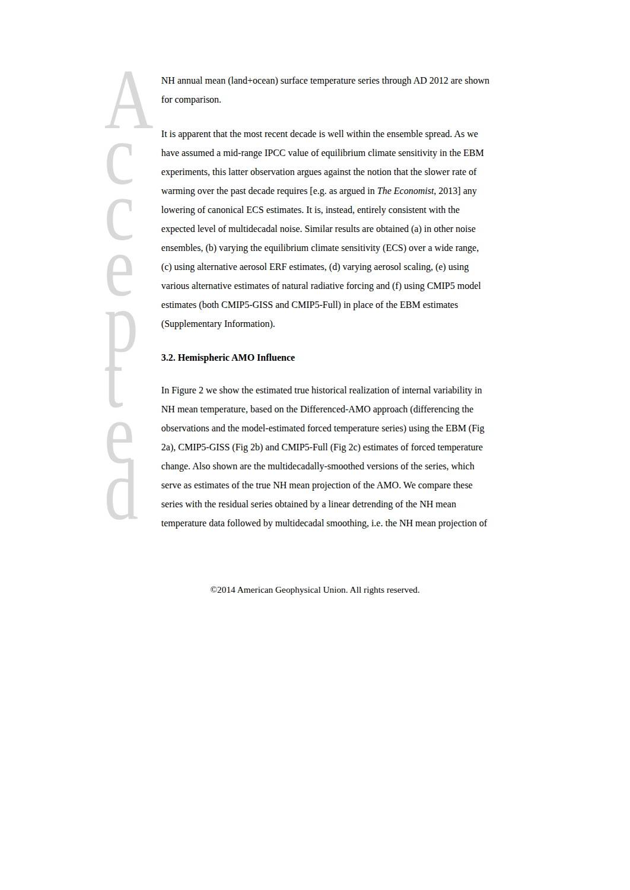A c c e p t e d
NH annual mean (land+ocean) surface temperature series through AD 2012 are shown for comparison.
It is apparent that the most recent decade is well within the ensemble spread. As we have assumed a mid-range IPCC value of equilibrium climate sensitivity in the EBM experiments, this latter observation argues against the notion that the slower rate of warming over the past decade requires [e.g. as argued in The Economist, 2013] any lowering of canonical ECS estimates. It is, instead, entirely consistent with the expected level of multidecadal noise. Similar results are obtained (a) in other noise ensembles, (b) varying the equilibrium climate sensitivity (ECS) over a wide range, (c) using alternative aerosol ERF estimates, (d) varying aerosol scaling, (e) using various alternative estimates of natural radiative forcing and (f) using CMIP5 model estimates (both CMIP5-GISS and CMIP5-Full) in place of the EBM estimates (Supplementary Information).
3.2. Hemispheric AMO Influence
In Figure 2 we show the estimated true historical realization of internal variability in NH mean temperature, based on the Differenced-AMO approach (differencing the observations and the model-estimated forced temperature series) using the EBM (Fig 2a), CMIP5-GISS (Fig 2b) and CMIP5-Full (Fig 2c) estimates of forced temperature change. Also shown are the multidecadally-smoothed versions of the series, which serve as estimates of the true NH mean projection of the AMO. We compare these series with the residual series obtained by a linear detrending of the NH mean temperature data followed by multidecadal smoothing, i.e. the NH mean projection of
©2014 American Geophysical Union. All rights reserved.